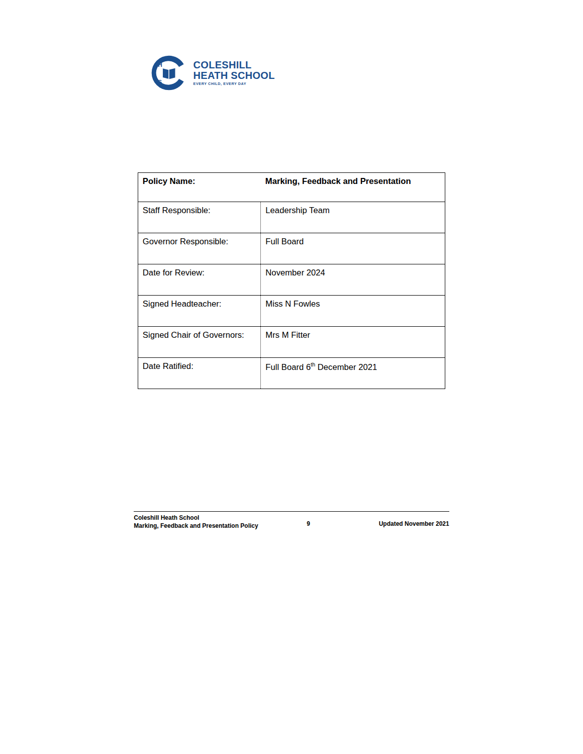H S
COLESHILL HEATH SCHOOL EVERY CHILD, EVERY DAY
| Policy Name: | Marking, Feedback and Presentation |
| Staff Responsible: | Leadership Team |
| Governor Responsible: | Full Board |
| Date for Review: | November 2024 |
| Signed Headteacher: | Miss N Fowles |
| Signed Chair of Governors: | Mrs M Fitter |
| Date Ratified: | Full Board 6 th December 2021 |
Coleshill Heath School
Marking, Feedback and Presentation Policy
9
Updated November 2021